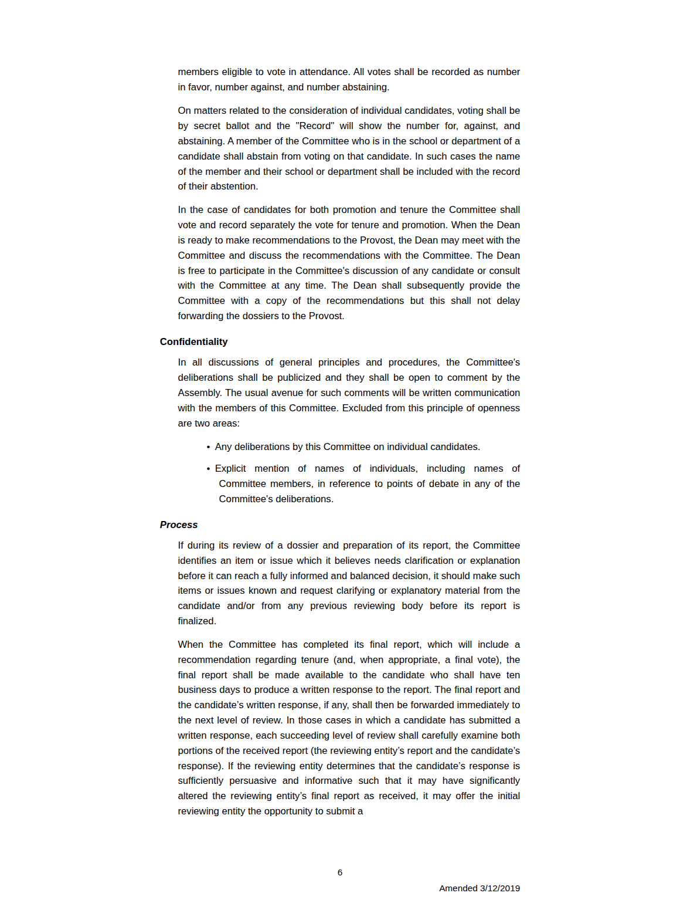members eligible to vote in attendance. All votes shall be recorded as number in favor, number against, and number abstaining.
On matters related to the consideration of individual candidates, voting shall be by secret ballot and the "Record" will show the number for, against, and abstaining. A member of the Committee who is in the school or department of a candidate shall abstain from voting on that candidate. In such cases the name of the member and their school or department shall be included with the record of their abstention.
In the case of candidates for both promotion and tenure the Committee shall vote and record separately the vote for tenure and promotion. When the Dean is ready to make recommendations to the Provost, the Dean may meet with the Committee and discuss the recommendations with the Committee. The Dean is free to participate in the Committee's discussion of any candidate or consult with the Committee at any time. The Dean shall subsequently provide the Committee with a copy of the recommendations but this shall not delay forwarding the dossiers to the Provost.
Confidentiality
In all discussions of general principles and procedures, the Committee's deliberations shall be publicized and they shall be open to comment by the Assembly. The usual avenue for such comments will be written communication with the members of this Committee. Excluded from this principle of openness are two areas:
Any deliberations by this Committee on individual candidates.
Explicit mention of names of individuals, including names of Committee members, in reference to points of debate in any of the Committee's deliberations.
Process
If during its review of a dossier and preparation of its report, the Committee identifies an item or issue which it believes needs clarification or explanation before it can reach a fully informed and balanced decision, it should make such items or issues known and request clarifying or explanatory material from the candidate and/or from any previous reviewing body before its report is finalized.
When the Committee has completed its final report, which will include a recommendation regarding tenure (and, when appropriate, a final vote), the final report shall be made available to the candidate who shall have ten business days to produce a written response to the report. The final report and the candidate’s written response, if any, shall then be forwarded immediately to the next level of review. In those cases in which a candidate has submitted a written response, each succeeding level of review shall carefully examine both portions of the received report (the reviewing entity’s report and the candidate’s response). If the reviewing entity determines that the candidate’s response is sufficiently persuasive and informative such that it may have significantly altered the reviewing entity’s final report as received, it may offer the initial reviewing entity the opportunity to submit a
6
Amended 3/12/2019